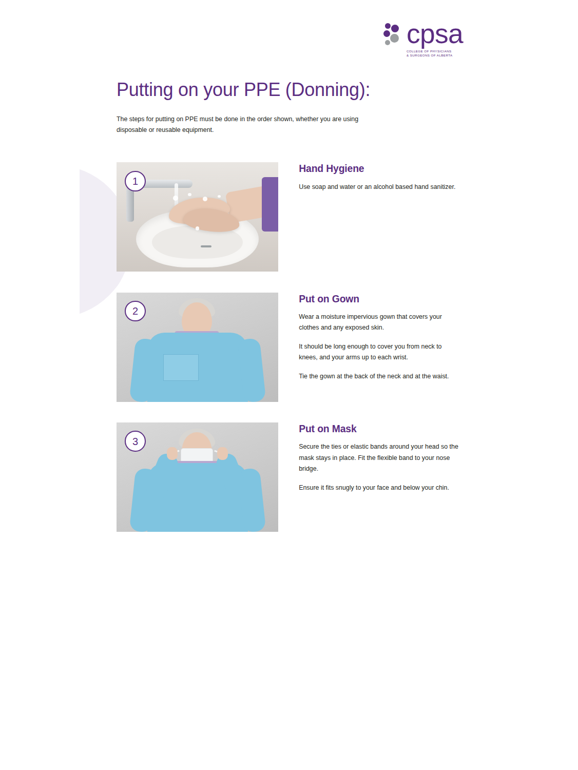cpsa College of Physicians
& Surgeons of Alberta
Putting on your PPE (Donning):
The steps for putting on PPE must be done in the order shown, whether you are using disposable or reusable equipment.
1
Hand Hygiene
Use soap and water or an alcohol based hand sanitizer.
2
Put on Gown
Wear a moisture impervious gown that covers your clothes and any exposed skin.
It should be long enough to cover you from neck to knees, and your arms up to each wrist.
Tie the gown at the back of the neck and at the waist.
3
Put on Mask
Secure the ties or elastic bands around your head so the mask stays in place. Fit the flexible band to your nose bridge.
Ensure it fits snugly to your face and below your chin.